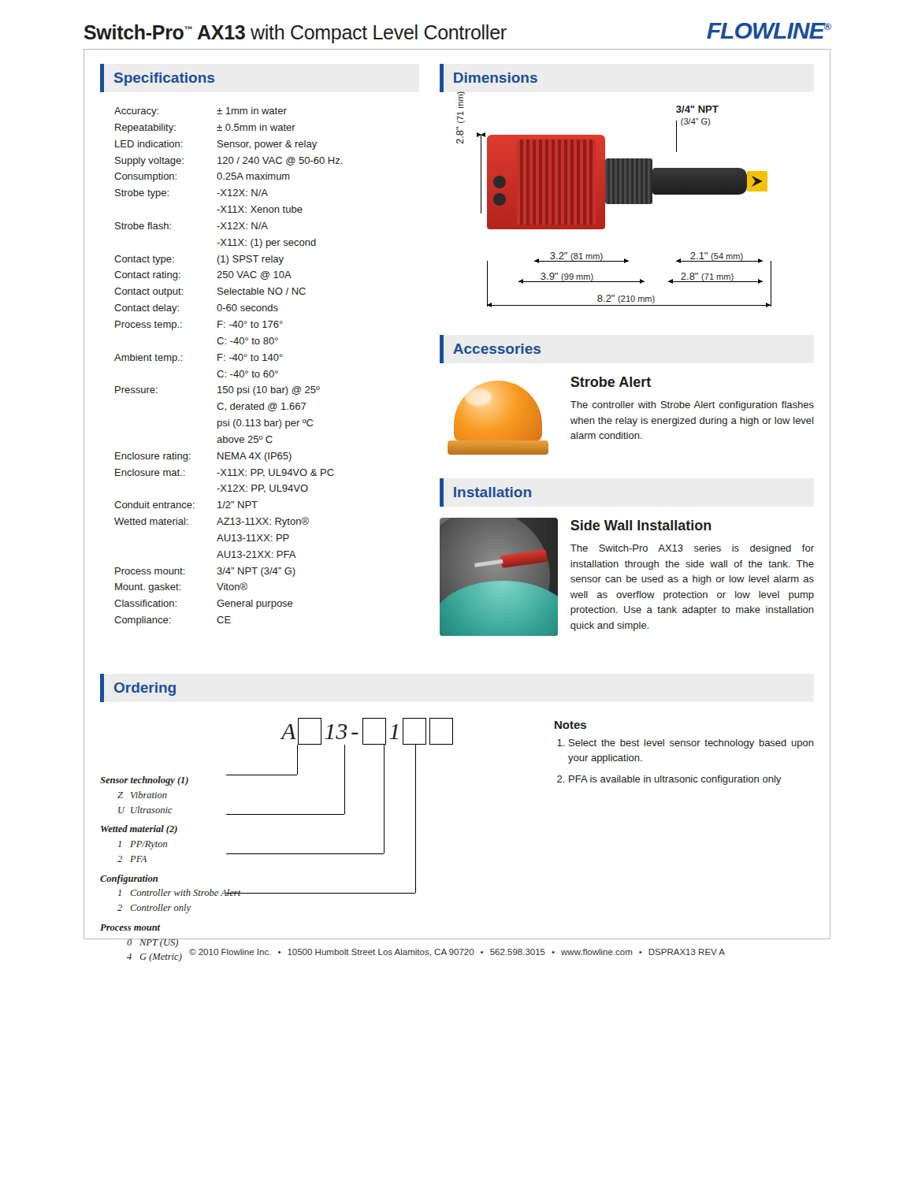Switch-Pro™ AX13 with Compact Level Controller
FLOWLINE®
Specifications
| Accuracy: | ± 1mm in water |
| Repeatability: | ± 0.5mm in water |
| LED indication: | Sensor, power & relay |
| Supply voltage: | 120 / 240 VAC @ 50-60 Hz. |
| Consumption: | 0.25A maximum |
| Strobe type: | -X12X: N/A |
| | -X11X: Xenon tube |
| Strobe flash: | -X12X: N/A |
| | -X11X: (1) per second |
| Contact type: | (1) SPST relay |
| Contact rating: | 250 VAC @ 10A |
| Contact output: | Selectable NO / NC |
| Contact delay: | 0-60 seconds |
| Process temp.: | F: -40° to 176° |
| | C: -40° to 80° |
| Ambient temp.: | F: -40° to 140° |
| | C: -40° to 60° |
| Pressure: | 150 psi (10 bar) @ 25º |
| | C, derated @ 1.667 |
| | psi (0.113 bar) per ºC |
| | above 25º C |
| Enclosure rating: | NEMA 4X (IP65) |
| Enclosure mat.: | -X11X: PP, UL94VO & PC |
| | -X12X: PP, UL94VO |
| Conduit entrance: | 1/2” NPT |
| Wetted material: | AZ13-11XX: Ryton® |
| | AU13-11XX: PP |
| | AU13-21XX: PFA |
| Process mount: | 3/4” NPT (3/4” G) |
| Mount. gasket: | Viton® |
| Classification: | General purpose |
| Compliance: | CE |
Dimensions
2.8" (71 mm)
3/4" NPT
(3/4” G)
3.2" (81 mm)
2.1" (54 mm)
3.9" (99 mm)
2.8" (71 mm)
8.2" (210 mm)
Accessories
Strobe Alert
The controller with Strobe Alert configuration flashes when the relay is energized during a high or low level alarm condition.
Installation
Side Wall Installation
The Switch-Pro AX13 series is designed for installation through the side wall of the tank. The sensor can be used as a high or low level alarm as well as overflow protection or low level pump protection. Use a tank adapter to make installation quick and simple.
Ordering
A 13- 1
Sensor technology (1)
ZVibration
UUltrasonic
Wetted material (2)
1 PP/Ryton
2 PFA
Configuration
1 Controller with Strobe Alert
2 Controller only
Process mount
0 NPT (US)
4 G (Metric)
Notes
Select the best level sensor technology based upon your application.
PFA is available in ultrasonic configuration only
© 2010 Flowline Inc.•10500 Humbolt Street Los Alamitos, CA 90720•562.598.3015•www.flowline.com•DSPRAX13 REV A